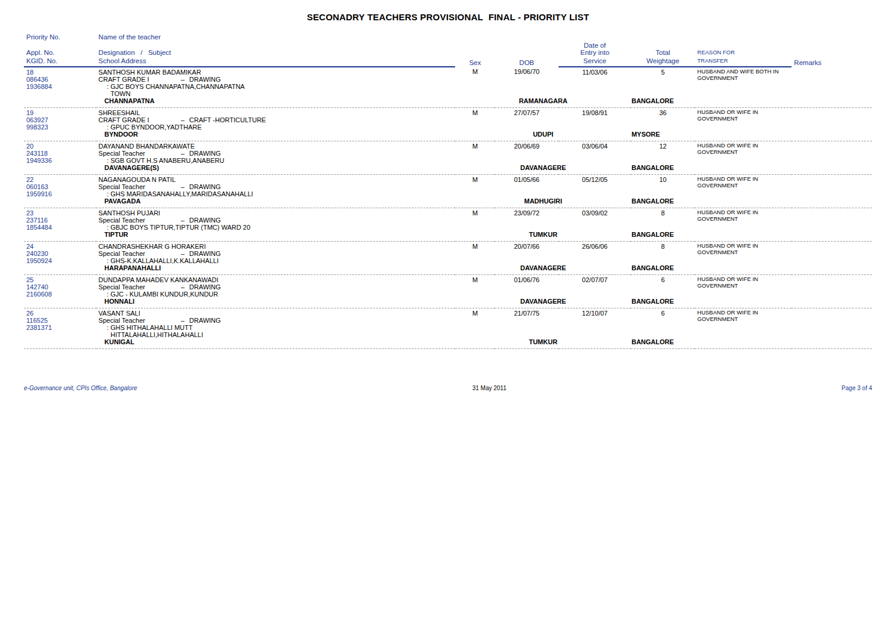SECONADRY TEACHERS PROVISIONAL FINAL - PRIORITY LIST
| Priority No. | Name of the teacher | | | | | | |
| --- | --- | --- | --- | --- | --- | --- | --- |
| Appl. No. | Designation / Subject | Sex | DOB | Date of Entry into | Total | Reason for | Remarks |
| KGID. No. | School Address | Service | Weightage | Transfer |
| 18 086436 1936884 | SANTHOSH KUMAR BADAMIKAR CRAFT GRADE I – DRAWING : GJC BOYS CHANNAPATNA,CHANNAPATNA TOWN | M | 19/06/70 | 11/03/06 | 5 | HUSBAND AND WIFE BOTH IN GOVERNMENT | |
| | CHANNAPATNA | RAMANAGARA | BANGALORE | |
| 19 063927 998323 | SHREESHAIL CRAFT GRADE I – CRAFT -HORTICULTURE : GPUC BYNDOOR,YADTHARE | M | 27/07/57 | 19/08/91 | 36 | HUSBAND OR WIFE IN GOVERNMENT | |
| | BYNDOOR | UDUPI | MYSORE | |
| 20 243118 1949336 | DAYANAND BHANDARKAWATE Special Teacher – DRAWING : SGB GOVT H.S ANABERU,ANABERU | M | 20/06/69 | 03/06/04 | 12 | HUSBAND OR WIFE IN GOVERNMENT | |
| | DAVANAGERE(S) | DAVANAGERE | BANGALORE | |
| 22 060163 1959916 | NAGANAGOUDA N PATIL Special Teacher – DRAWING : GHS MARIDASANAHALLY,MARIDASANAHALLI | M | 01/05/66 | 05/12/05 | 10 | HUSBAND OR WIFE IN GOVERNMENT | |
| | PAVAGADA | MADHUGIRI | BANGALORE | |
| 23 237116 1854484 | SANTHOSH PUJARI Special Teacher – DRAWING : GBJC BOYS TIPTUR,TIPTUR (TMC) WARD 20 | M | 23/09/72 | 03/09/02 | 8 | HUSBAND OR WIFE IN GOVERNMENT | |
| | TIPTUR | TUMKUR | BANGALORE | |
| 24 240230 1950924 | CHANDRASHEKHAR G HORAKERI Special Teacher – DRAWING : GHS-K.KALLAHALLI,K.KALLAHALLI | M | 20/07/66 | 26/06/06 | 8 | HUSBAND OR WIFE IN GOVERNMENT | |
| | HARAPANAHALLI | DAVANAGERE | BANGALORE | |
| 25 142740 2160608 | DUNDAPPA MAHADEV KANKANAWADI Special Teacher – DRAWING : GJC - KULAMBI KUNDUR,KUNDUR | M | 01/06/76 | 02/07/07 | 6 | HUSBAND OR WIFE IN GOVERNMENT | |
| | HONNALI | DAVANAGERE | BANGALORE | |
| 26 116525 2381371 | VASANT SALI Special Teacher – DRAWING : GHS HITHALAHALLI MUTT HITTALAHALLI,HITHALAHALLI | M | 21/07/75 | 12/10/07 | 6 | HUSBAND OR WIFE IN GOVERNMENT | |
| | KUNIGAL | TUMKUR | BANGALORE | |
e-Governance unit, CPIs Office, Bangalore
31 May 2011
Page 3 of 4